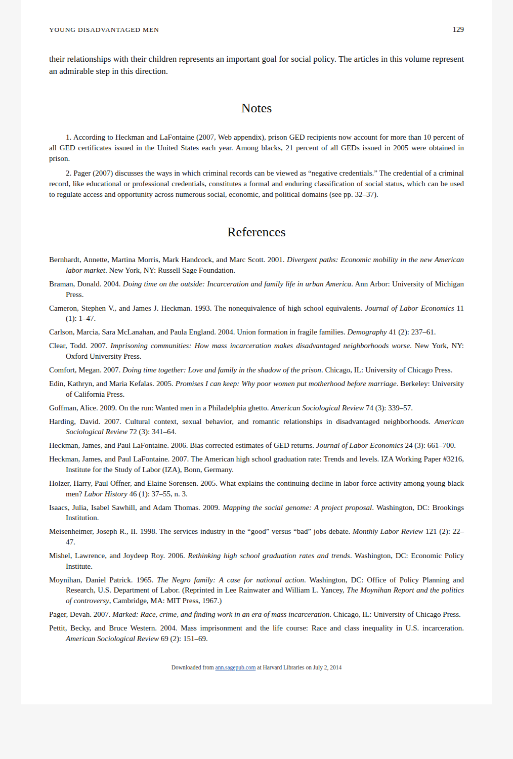Young Disadvantaged Men 129
their relationships with their children represents an important goal for social policy. The articles in this volume represent an admirable step in this direction.
Notes
1. According to Heckman and LaFontaine (2007, Web appendix), prison GED recipients now account for more than 10 percent of all GED certificates issued in the United States each year. Among blacks, 21 percent of all GEDs issued in 2005 were obtained in prison.
2. Pager (2007) discusses the ways in which criminal records can be viewed as “negative credentials.” The credential of a criminal record, like educational or professional credentials, constitutes a formal and enduring classification of social status, which can be used to regulate access and opportunity across numerous social, economic, and political domains (see pp. 32–37).
References
Bernhardt, Annette, Martina Morris, Mark Handcock, and Marc Scott. 2001. Divergent paths: Economic mobility in the new American labor market. New York, NY: Russell Sage Foundation.
Braman, Donald. 2004. Doing time on the outside: Incarceration and family life in urban America. Ann Arbor: University of Michigan Press.
Cameron, Stephen V., and James J. Heckman. 1993. The nonequivalence of high school equivalents. Journal of Labor Economics 11 (1): 1–47.
Carlson, Marcia, Sara McLanahan, and Paula England. 2004. Union formation in fragile families. Demography 41 (2): 237–61.
Clear, Todd. 2007. Imprisoning communities: How mass incarceration makes disadvantaged neighborhoods worse. New York, NY: Oxford University Press.
Comfort, Megan. 2007. Doing time together: Love and family in the shadow of the prison. Chicago, IL: University of Chicago Press.
Edin, Kathryn, and Maria Kefalas. 2005. Promises I can keep: Why poor women put motherhood before marriage. Berkeley: University of California Press.
Goffman, Alice. 2009. On the run: Wanted men in a Philadelphia ghetto. American Sociological Review 74 (3): 339–57.
Harding, David. 2007. Cultural context, sexual behavior, and romantic relationships in disadvantaged neighborhoods. American Sociological Review 72 (3): 341–64.
Heckman, James, and Paul LaFontaine. 2006. Bias corrected estimates of GED returns. Journal of Labor Economics 24 (3): 661–700.
Heckman, James, and Paul LaFontaine. 2007. The American high school graduation rate: Trends and levels. IZA Working Paper #3216, Institute for the Study of Labor (IZA), Bonn, Germany.
Holzer, Harry, Paul Offner, and Elaine Sorensen. 2005. What explains the continuing decline in labor force activity among young black men? Labor History 46 (1): 37–55, n. 3.
Isaacs, Julia, Isabel Sawhill, and Adam Thomas. 2009. Mapping the social genome: A project proposal. Washington, DC: Brookings Institution.
Meisenheimer, Joseph R., II. 1998. The services industry in the “good” versus “bad” jobs debate. Monthly Labor Review 121 (2): 22–47.
Mishel, Lawrence, and Joydeep Roy. 2006. Rethinking high school graduation rates and trends. Washington, DC: Economic Policy Institute.
Moynihan, Daniel Patrick. 1965. The Negro family: A case for national action. Washington, DC: Office of Policy Planning and Research, U.S. Department of Labor. (Reprinted in Lee Rainwater and William L. Yancey, The Moynihan Report and the politics of controversy, Cambridge, MA: MIT Press, 1967.)
Pager, Devah. 2007. Marked: Race, crime, and finding work in an era of mass incarceration. Chicago, IL: University of Chicago Press.
Pettit, Becky, and Bruce Western. 2004. Mass imprisonment and the life course: Race and class inequality in U.S. incarceration. American Sociological Review 69 (2): 151–69.
Downloaded from ann.sagepub.com at Harvard Libraries on July 2, 2014